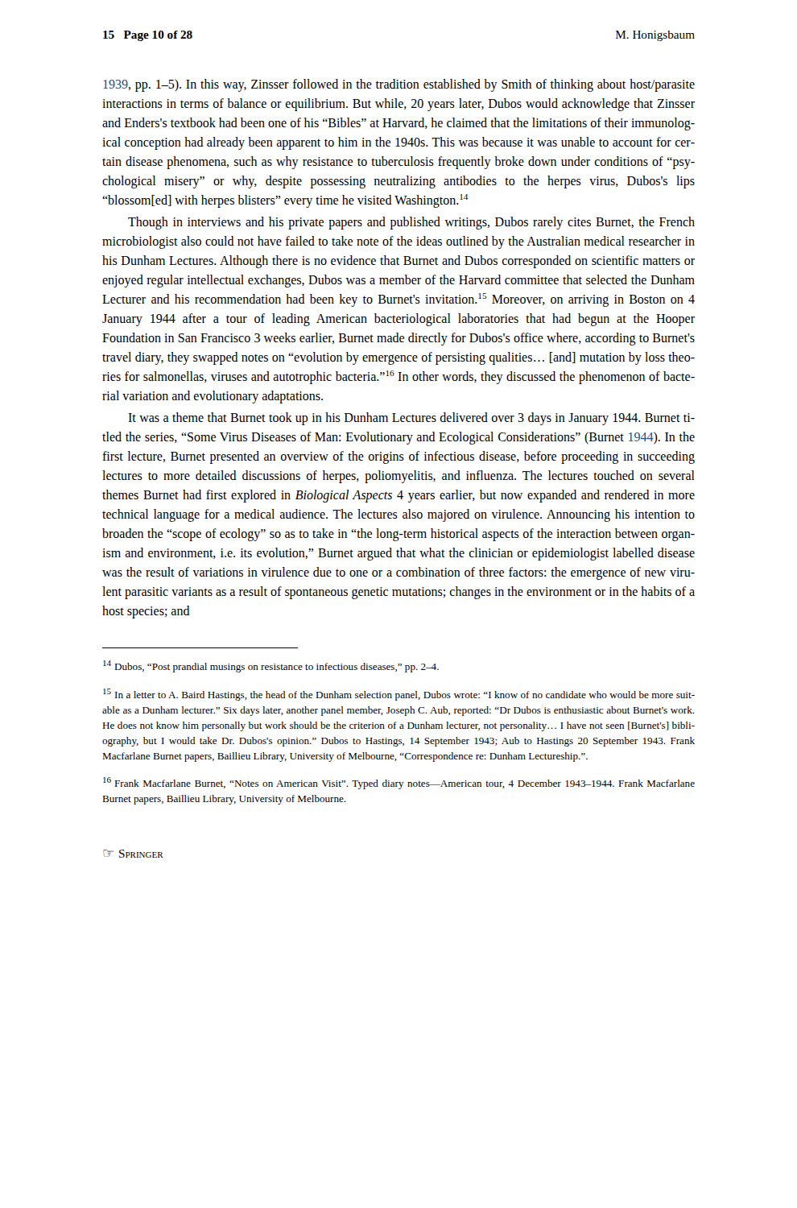15 Page 10 of 28 M. Honigsbaum
1939, pp. 1–5). In this way, Zinsser followed in the tradition established by Smith of thinking about host/parasite interactions in terms of balance or equilibrium. But while, 20 years later, Dubos would acknowledge that Zinsser and Enders's textbook had been one of his “Bibles” at Harvard, he claimed that the limitations of their immunological conception had already been apparent to him in the 1940s. This was because it was unable to account for certain disease phenomena, such as why resistance to tuberculosis frequently broke down under conditions of “psychological misery” or why, despite possessing neutralizing antibodies to the herpes virus, Dubos's lips “blossom[ed] with herpes blisters” every time he visited Washington.14
Though in interviews and his private papers and published writings, Dubos rarely cites Burnet, the French microbiologist also could not have failed to take note of the ideas outlined by the Australian medical researcher in his Dunham Lectures. Although there is no evidence that Burnet and Dubos corresponded on scientific matters or enjoyed regular intellectual exchanges, Dubos was a member of the Harvard committee that selected the Dunham Lecturer and his recommendation had been key to Burnet's invitation.15 Moreover, on arriving in Boston on 4 January 1944 after a tour of leading American bacteriological laboratories that had begun at the Hooper Foundation in San Francisco 3 weeks earlier, Burnet made directly for Dubos's office where, according to Burnet's travel diary, they swapped notes on “evolution by emergence of persisting qualities… [and] mutation by loss theories for salmonellas, viruses and autotrophic bacteria.”16 In other words, they discussed the phenomenon of bacterial variation and evolutionary adaptations.
It was a theme that Burnet took up in his Dunham Lectures delivered over 3 days in January 1944. Burnet titled the series, “Some Virus Diseases of Man: Evolutionary and Ecological Considerations” (Burnet 1944). In the first lecture, Burnet presented an overview of the origins of infectious disease, before proceeding in succeeding lectures to more detailed discussions of herpes, poliomyelitis, and influenza. The lectures touched on several themes Burnet had first explored in Biological Aspects 4 years earlier, but now expanded and rendered in more technical language for a medical audience. The lectures also majored on virulence. Announcing his intention to broaden the “scope of ecology” so as to take in “the long-term historical aspects of the interaction between organism and environment, i.e. its evolution,” Burnet argued that what the clinician or epidemiologist labelled disease was the result of variations in virulence due to one or a combination of three factors: the emergence of new virulent parasitic variants as a result of spontaneous genetic mutations; changes in the environment or in the habits of a host species; and
14 Dubos, “Post prandial musings on resistance to infectious diseases,” pp. 2–4.
15 In a letter to A. Baird Hastings, the head of the Dunham selection panel, Dubos wrote: “I know of no candidate who would be more suitable as a Dunham lecturer.” Six days later, another panel member, Joseph C. Aub, reported: “Dr Dubos is enthusiastic about Burnet's work. He does not know him personally but work should be the criterion of a Dunham lecturer, not personality… I have not seen [Burnet's] bibliography, but I would take Dr. Dubos's opinion.” Dubos to Hastings, 14 September 1943; Aub to Hastings 20 September 1943. Frank Macfarlane Burnet papers, Baillieu Library, University of Melbourne, “Correspondence re: Dunham Lectureship.”.
16 Frank Macfarlane Burnet, “Notes on American Visit”. Typed diary notes—American tour, 4 December 1943–1944. Frank Macfarlane Burnet papers, Baillieu Library, University of Melbourne.
☞Springer